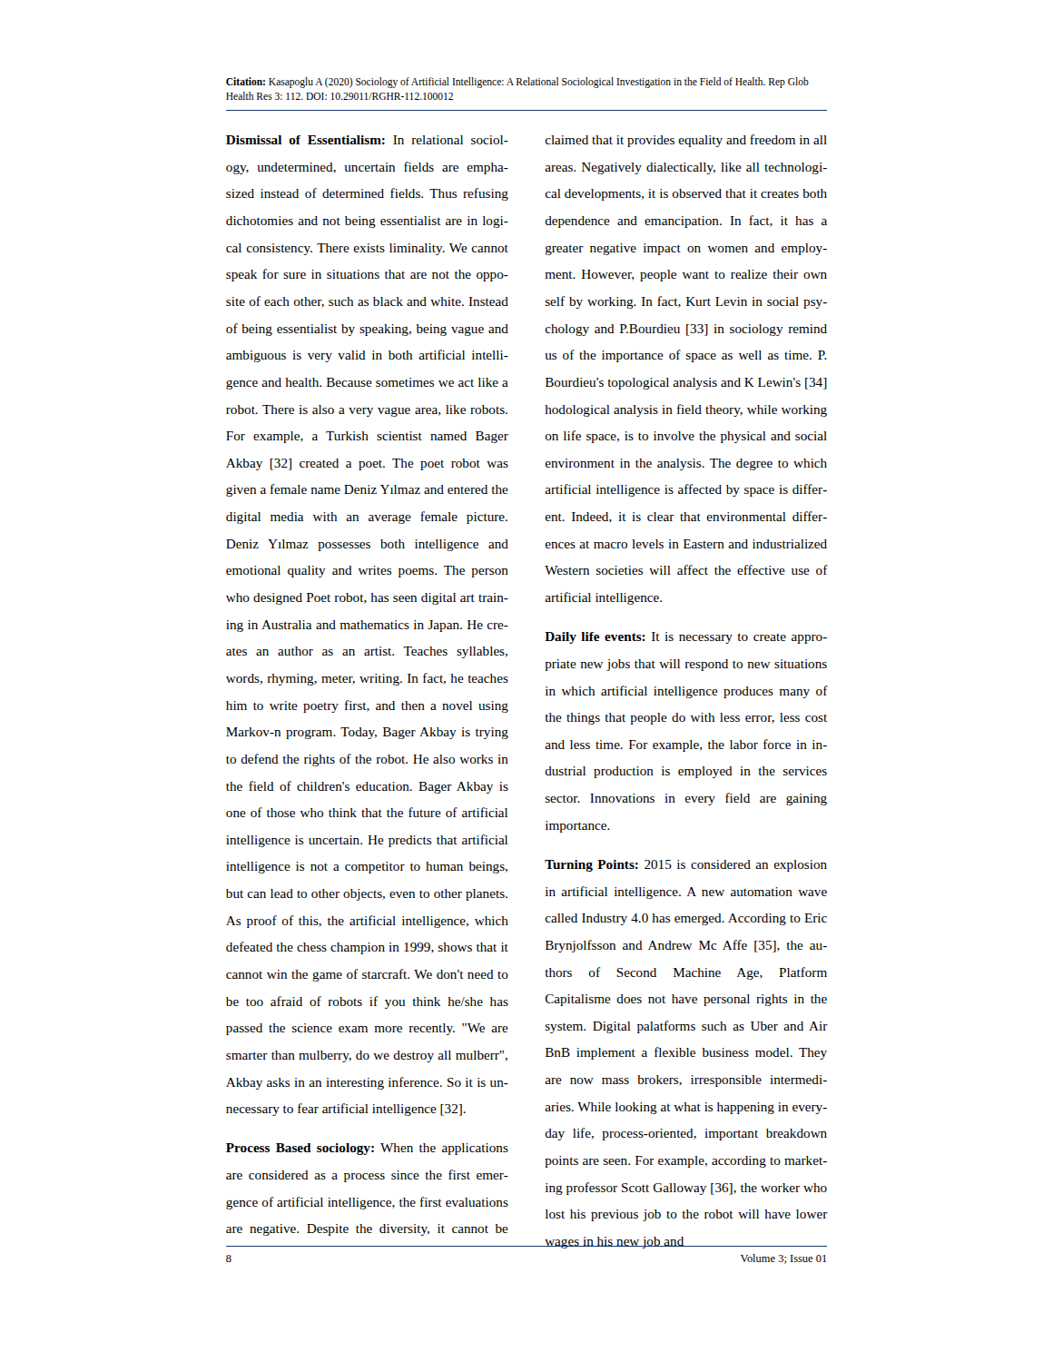Citation: Kasapoglu A (2020) Sociology of Artificial Intelligence: A Relational Sociological Investigation in the Field of Health. Rep Glob Health Res 3: 112. DOI: 10.29011/RGHR-112.100012
Dismissal of Essentialism: In relational sociology, undetermined, uncertain fields are emphasized instead of determined fields. Thus refusing dichotomies and not being essentialist are in logical consistency. There exists liminality. We cannot speak for sure in situations that are not the opposite of each other, such as black and white. Instead of being essentialist by speaking, being vague and ambiguous is very valid in both artificial intelligence and health. Because sometimes we act like a robot. There is also a very vague area, like robots. For example, a Turkish scientist named Bager Akbay [32] created a poet. The poet robot was given a female name Deniz Yılmaz and entered the digital media with an average female picture. Deniz Yılmaz possesses both intelligence and emotional quality and writes poems. The person who designed Poet robot, has seen digital art training in Australia and mathematics in Japan. He creates an author as an artist. Teaches syllables, words, rhyming, meter, writing. In fact, he teaches him to write poetry first, and then a novel using Markov-n program. Today, Bager Akbay is trying to defend the rights of the robot. He also works in the field of children's education. Bager Akbay is one of those who think that the future of artificial intelligence is uncertain. He predicts that artificial intelligence is not a competitor to human beings, but can lead to other objects, even to other planets. As proof of this, the artificial intelligence, which defeated the chess champion in 1999, shows that it cannot win the game of starcraft. We don't need to be too afraid of robots if you think he/she has passed the science exam more recently. "We are smarter than mulberry, do we destroy all mulberr", Akbay asks in an interesting inference. So it is unnecessary to fear artificial intelligence [32].
Process Based sociology: When the applications are considered as a process since the first emergence of artificial intelligence, the first evaluations are negative. Despite the diversity, it cannot be claimed that it provides equality and freedom in all areas. Negatively dialectically, like all technological developments, it is observed that it creates both dependence and emancipation. In fact, it has a greater negative impact on women and employment. However, people want to realize their own self by working. In fact, Kurt Levin in social psychology and P.Bourdieu [33] in sociology remind us of the importance of space as well as time. P. Bourdieu's topological analysis and K Lewin's [34] hodological analysis in field theory, while working on life space, is to involve the physical and social environment in the analysis. The degree to which artificial intelligence is affected by space is different. Indeed, it is clear that environmental differences at macro levels in Eastern and industrialized Western societies will affect the effective use of artificial intelligence.
Daily life events: It is necessary to create appropriate new jobs that will respond to new situations in which artificial intelligence produces many of the things that people do with less error, less cost and less time. For example, the labor force in industrial production is employed in the services sector. Innovations in every field are gaining importance.
Turning Points: 2015 is considered an explosion in artificial intelligence. A new automation wave called Industry 4.0 has emerged. According to Eric Brynjolfsson and Andrew Mc Affe [35], the authors of Second Machine Age, Platform Capitalisme does not have personal rights in the system. Digital palatforms such as Uber and Air BnB implement a flexible business model. They are now mass brokers, irresponsible intermediaries. While looking at what is happening in everyday life, process-oriented, important breakdown points are seen. For example, according to marketing professor Scott Galloway [36], the worker who lost his previous job to the robot will have lower wages in his new job and
8 Volume 3; Issue 01